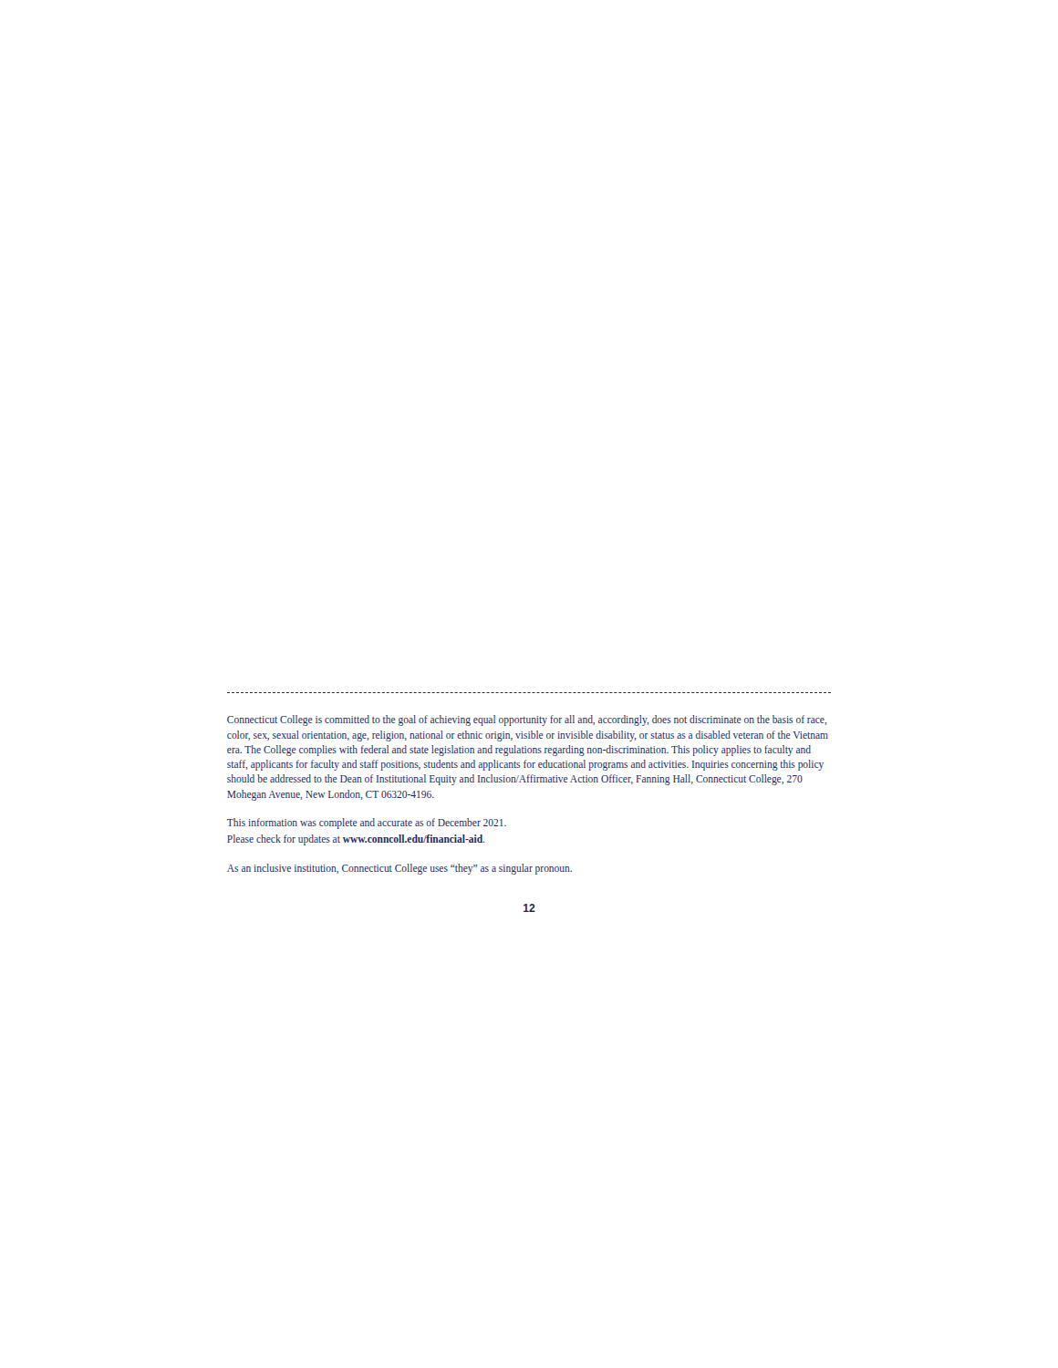Connecticut College is committed to the goal of achieving equal opportunity for all and, accordingly, does not discriminate on the basis of race, color, sex, sexual orientation, age, religion, national or ethnic origin, visible or invisible disability, or status as a disabled veteran of the Vietnam era. The College complies with federal and state legislation and regulations regarding non-discrimination. This policy applies to faculty and staff, applicants for faculty and staff positions, students and applicants for educational programs and activities. Inquiries concerning this policy should be addressed to the Dean of Institutional Equity and Inclusion/Affirmative Action Officer, Fanning Hall, Connecticut College, 270 Mohegan Avenue, New London, CT 06320-4196.
This information was complete and accurate as of December 2021.
Please check for updates at www.conncoll.edu/financial-aid.
As an inclusive institution, Connecticut College uses “they” as a singular pronoun.
12